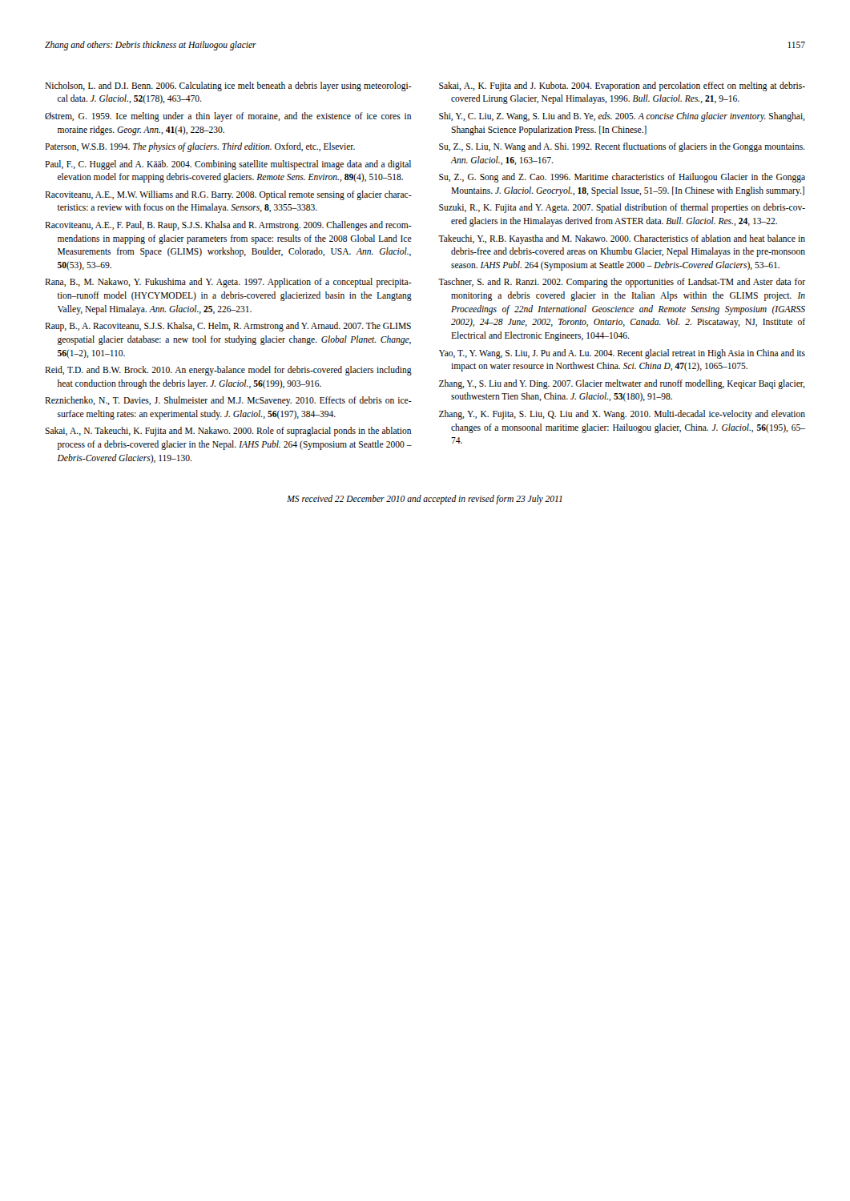Zhang and others: Debris thickness at Hailuogou glacier 1157
Nicholson, L. and D.I. Benn. 2006. Calculating ice melt beneath a debris layer using meteorological data. J. Glaciol., 52(178), 463–470.
Østrem, G. 1959. Ice melting under a thin layer of moraine, and the existence of ice cores in moraine ridges. Geogr. Ann., 41(4), 228–230.
Paterson, W.S.B. 1994. The physics of glaciers. Third edition. Oxford, etc., Elsevier.
Paul, F., C. Huggel and A. Kääb. 2004. Combining satellite multispectral image data and a digital elevation model for mapping debris-covered glaciers. Remote Sens. Environ., 89(4), 510–518.
Racoviteanu, A.E., M.W. Williams and R.G. Barry. 2008. Optical remote sensing of glacier characteristics: a review with focus on the Himalaya. Sensors, 8, 3355–3383.
Racoviteanu, A.E., F. Paul, B. Raup, S.J.S. Khalsa and R. Armstrong. 2009. Challenges and recommendations in mapping of glacier parameters from space: results of the 2008 Global Land Ice Measurements from Space (GLIMS) workshop, Boulder, Colorado, USA. Ann. Glaciol., 50(53), 53–69.
Rana, B., M. Nakawo, Y. Fukushima and Y. Ageta. 1997. Application of a conceptual precipitation–runoff model (HYCYMODEL) in a debris-covered glacierized basin in the Langtang Valley, Nepal Himalaya. Ann. Glaciol., 25, 226–231.
Raup, B., A. Racoviteanu, S.J.S. Khalsa, C. Helm, R. Armstrong and Y. Arnaud. 2007. The GLIMS geospatial glacier database: a new tool for studying glacier change. Global Planet. Change, 56(1–2), 101–110.
Reid, T.D. and B.W. Brock. 2010. An energy-balance model for debris-covered glaciers including heat conduction through the debris layer. J. Glaciol., 56(199), 903–916.
Reznichenko, N., T. Davies, J. Shulmeister and M.J. McSaveney. 2010. Effects of debris on ice-surface melting rates: an experimental study. J. Glaciol., 56(197), 384–394.
Sakai, A., N. Takeuchi, K. Fujita and M. Nakawo. 2000. Role of supraglacial ponds in the ablation process of a debris-covered glacier in the Nepal. IAHS Publ. 264 (Symposium at Seattle 2000 – Debris-Covered Glaciers), 119–130.
Sakai, A., K. Fujita and J. Kubota. 2004. Evaporation and percolation effect on melting at debris-covered Lirung Glacier, Nepal Himalayas, 1996. Bull. Glaciol. Res., 21, 9–16.
Shi, Y., C. Liu, Z. Wang, S. Liu and B. Ye, eds. 2005. A concise China glacier inventory. Shanghai, Shanghai Science Popularization Press. [In Chinese.]
Su, Z., S. Liu, N. Wang and A. Shi. 1992. Recent fluctuations of glaciers in the Gongga mountains. Ann. Glaciol., 16, 163–167.
Su, Z., G. Song and Z. Cao. 1996. Maritime characteristics of Hailuogou Glacier in the Gongga Mountains. J. Glaciol. Geocryol., 18, Special Issue, 51–59. [In Chinese with English summary.]
Suzuki, R., K. Fujita and Y. Ageta. 2007. Spatial distribution of thermal properties on debris-covered glaciers in the Himalayas derived from ASTER data. Bull. Glaciol. Res., 24, 13–22.
Takeuchi, Y., R.B. Kayastha and M. Nakawo. 2000. Characteristics of ablation and heat balance in debris-free and debris-covered areas on Khumbu Glacier, Nepal Himalayas in the pre-monsoon season. IAHS Publ. 264 (Symposium at Seattle 2000 – Debris-Covered Glaciers), 53–61.
Taschner, S. and R. Ranzi. 2002. Comparing the opportunities of Landsat-TM and Aster data for monitoring a debris covered glacier in the Italian Alps within the GLIMS project. In Proceedings of 22nd International Geoscience and Remote Sensing Symposium (IGARSS 2002), 24–28 June, 2002, Toronto, Ontario, Canada. Vol. 2. Piscataway, NJ, Institute of Electrical and Electronic Engineers, 1044–1046.
Yao, T., Y. Wang, S. Liu, J. Pu and A. Lu. 2004. Recent glacial retreat in High Asia in China and its impact on water resource in Northwest China. Sci. China D, 47(12), 1065–1075.
Zhang, Y., S. Liu and Y. Ding. 2007. Glacier meltwater and runoff modelling, Keqicar Baqi glacier, southwestern Tien Shan, China. J. Glaciol., 53(180), 91–98.
Zhang, Y., K. Fujita, S. Liu, Q. Liu and X. Wang. 2010. Multi-decadal ice-velocity and elevation changes of a monsoonal maritime glacier: Hailuogou glacier, China. J. Glaciol., 56(195), 65–74.
MS received 22 December 2010 and accepted in revised form 23 July 2011